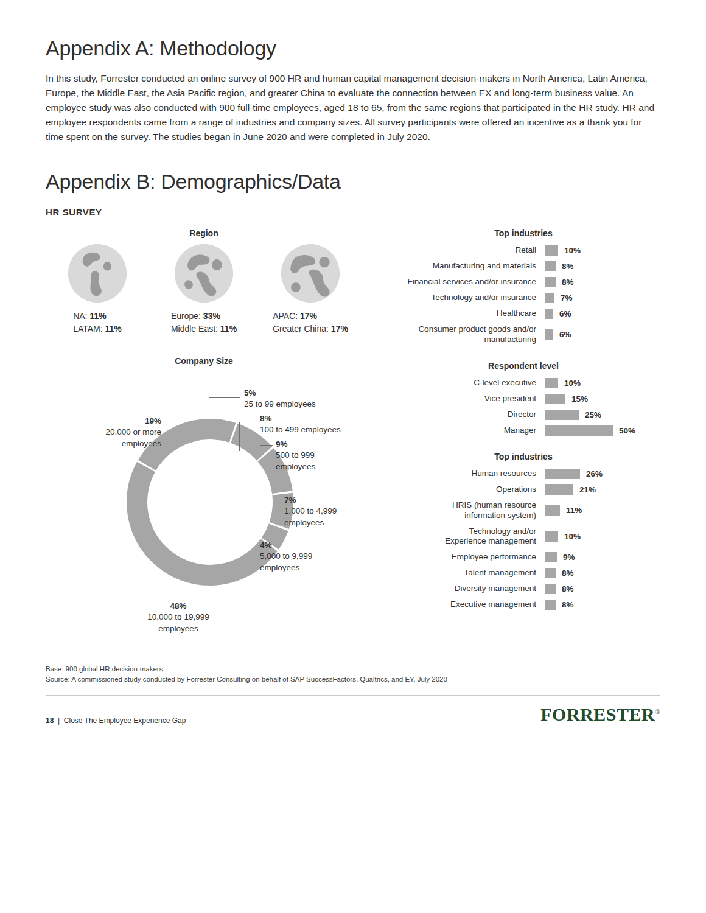Appendix A: Methodology
In this study, Forrester conducted an online survey of 900 HR and human capital management decision-makers in North America, Latin America, Europe, the Middle East, the Asia Pacific region, and greater China to evaluate the connection between EX and long-term business value. An employee study was also conducted with 900 full-time employees, aged 18 to 65, from the same regions that participated in the HR study. HR and employee respondents came from a range of industries and company sizes. All survey participants were offered an incentive as a thank you for time spent on the survey. The studies began in June 2020 and were completed in July 2020.
Appendix B: Demographics/Data
HR SURVEY
Region
NA: 11%
LATAM: 11%
Europe: 33%
Middle East: 11%
APAC: 17%
Greater China: 17%
Company Size
5% 25 to 99 employees
8% 100 to 499 employees
9% 500 to 999
employees
7% 1,000 to 4,999
employees
4% 5,000 to 9,999
employees
48% 10,000 to 19,999
employees
19% 20,000 or more
employees
Top industries
Retail
10%
Manufacturing and materials
8%
Financial services and/or insurance
8%
Technology and/or insurance
7%
Healthcare
6%
Consumer product goods and/or
manufacturing
6%
Respondent level
C-level executive
10%
Vice president
15%
Director
25%
Manager
50%
Top industries
Human resources
26%
Operations
21%
HRIS (human resource
information system)
11%
Technology and/or
Experience management
10%
Employee performance
9%
Talent management
8%
Diversity management
8%
Executive management
8%
Base: 900 global HR decision-makers
Source: A commissioned study conducted by Forrester Consulting on behalf of SAP SuccessFactors, Qualtrics, and EY, July 2020
18 | Close The Employee Experience Gap
FORRESTER®